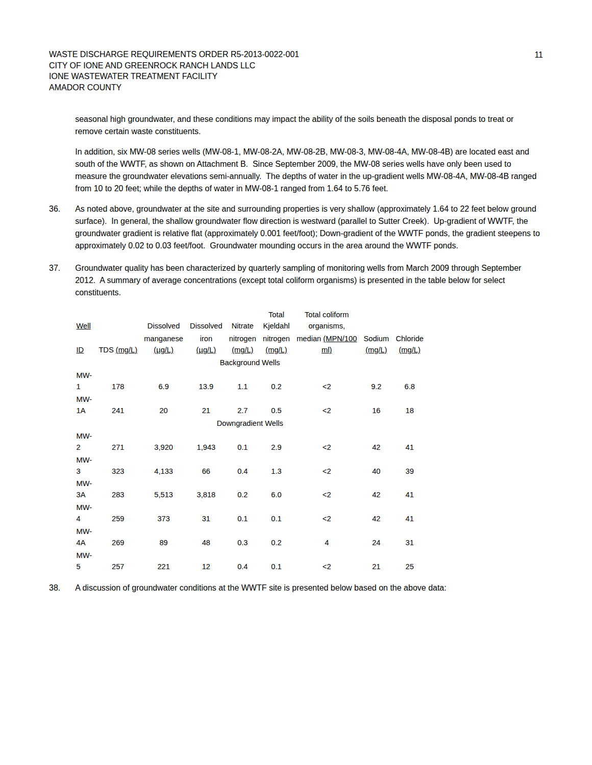11
WASTE DISCHARGE REQUIREMENTS ORDER R5-2013-0022-001
CITY OF IONE AND GREENROCK RANCH LANDS LLC
IONE WASTEWATER TREATMENT FACILITY
AMADOR COUNTY
seasonal high groundwater, and these conditions may impact the ability of the soils beneath the disposal ponds to treat or remove certain waste constituents.
In addition, six MW-08 series wells (MW-08-1, MW-08-2A, MW-08-2B, MW-08-3, MW-08-4A, MW-08-4B) are located east and south of the WWTF, as shown on Attachment B. Since September 2009, the MW-08 series wells have only been used to measure the groundwater elevations semi-annually. The depths of water in the up-gradient wells MW-08-4A, MW-08-4B ranged from 10 to 20 feet; while the depths of water in MW-08-1 ranged from 1.64 to 5.76 feet.
36. As noted above, groundwater at the site and surrounding properties is very shallow (approximately 1.64 to 22 feet below ground surface). In general, the shallow groundwater flow direction is westward (parallel to Sutter Creek). Up-gradient of WWTF, the groundwater gradient is relative flat (approximately 0.001 feet/foot); Down-gradient of the WWTF ponds, the gradient steepens to approximately 0.02 to 0.03 feet/foot. Groundwater mounding occurs in the area around the WWTF ponds.
37. Groundwater quality has been characterized by quarterly sampling of monitoring wells from March 2009 through September 2012. A summary of average concentrations (except total coliform organisms) is presented in the table below for select constituents.
| Well | | Dissolved | Dissolved | Nitrate | Total Kjeldahl | Total coliform organisms, | | |
| --- | --- | --- | --- | --- | --- | --- | --- | --- |
| ID | TDS (mg/L) | manganese (µg/L) | iron (µg/L) | nitrogen (mg/L) | nitrogen (mg/L) | median (MPN/100 ml) | Sodium (mg/L) | Chloride (mg/L) |
| Background Wells |
| MW- 1 | 178 | 6.9 | 13.9 | 1.1 | 0.2 | <2 | 9.2 | 6.8 |
| MW- 1A | 241 | 20 | 21 | 2.7 | 0.5 | <2 | 16 | 18 |
| Downgradient Wells |
| MW- 2 | 271 | 3,920 | 1,943 | 0.1 | 2.9 | <2 | 42 | 41 |
| MW- 3 | 323 | 4,133 | 66 | 0.4 | 1.3 | <2 | 40 | 39 |
| MW- 3A | 283 | 5,513 | 3,818 | 0.2 | 6.0 | <2 | 42 | 41 |
| MW- 4 | 259 | 373 | 31 | 0.1 | 0.1 | <2 | 42 | 41 |
| MW- 4A | 269 | 89 | 48 | 0.3 | 0.2 | 4 | 24 | 31 |
| MW- 5 | 257 | 221 | 12 | 0.4 | 0.1 | <2 | 21 | 25 |
38. A discussion of groundwater conditions at the WWTF site is presented below based on the above data: